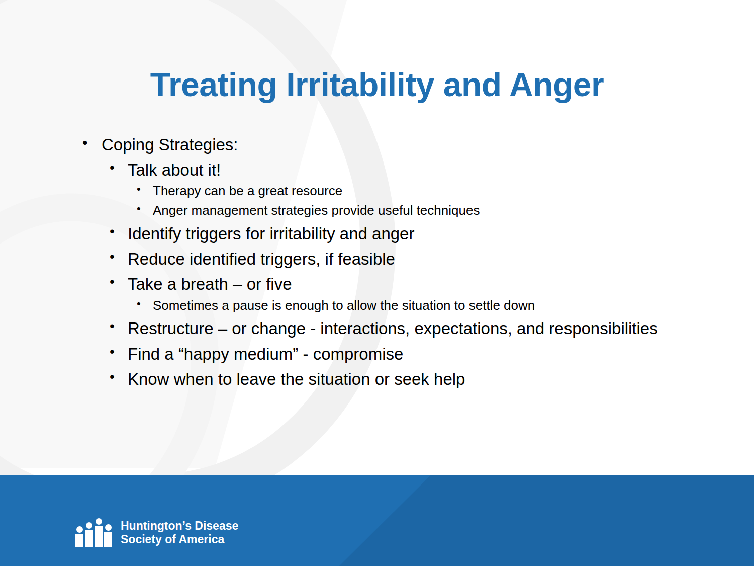Treating Irritability and Anger
Coping Strategies:
Talk about it!
Therapy can be a great resource
Anger management strategies provide useful techniques
Identify triggers for irritability and anger
Reduce identified triggers, if feasible
Take a breath – or five
Sometimes a pause is enough to allow the situation to settle down
Restructure – or change - interactions, expectations, and responsibilities
Find a “happy medium” - compromise
Know when to leave the situation or seek help
Huntington’s Disease
Society of America